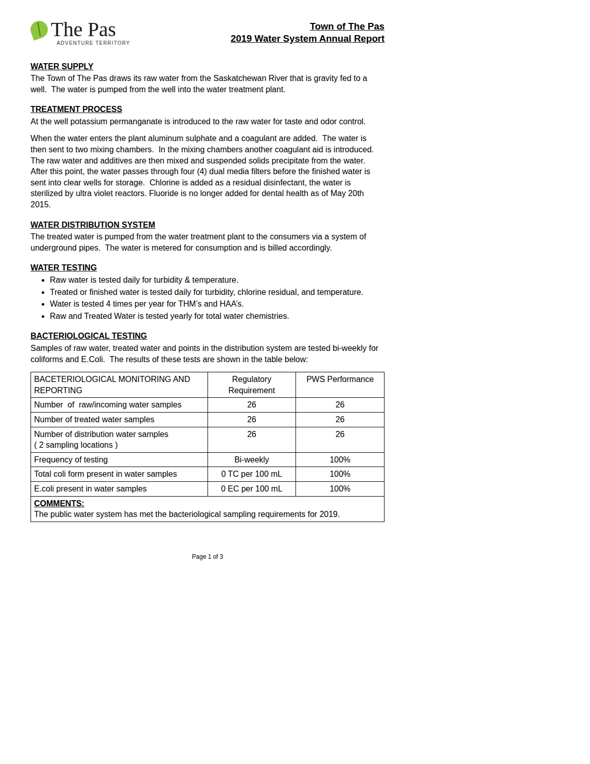The Pas
Adventure Territory
Town of The Pas
2019 Water System Annual Report
WATER SUPPLY
The Town of The Pas draws its raw water from the Saskatchewan River that is gravity fed to a well. The water is pumped from the well into the water treatment plant.
TREATMENT PROCESS
At the well potassium permanganate is introduced to the raw water for taste and odor control.
When the water enters the plant aluminum sulphate and a coagulant are added. The water is then sent to two mixing chambers. In the mixing chambers another coagulant aid is introduced. The raw water and additives are then mixed and suspended solids precipitate from the water. After this point, the water passes through four (4) dual media filters before the finished water is sent into clear wells for storage. Chlorine is added as a residual disinfectant, the water is sterilized by ultra violet reactors. Fluoride is no longer added for dental health as of May 20th 2015.
WATER DISTRIBUTION SYSTEM
The treated water is pumped from the water treatment plant to the consumers via a system of underground pipes. The water is metered for consumption and is billed accordingly.
WATER TESTING
Raw water is tested daily for turbidity & temperature.
Treated or finished water is tested daily for turbidity, chlorine residual, and temperature.
Water is tested 4 times per year for THM’s and HAA’s.
Raw and Treated Water is tested yearly for total water chemistries.
BACTERIOLOGICAL TESTING
Samples of raw water, treated water and points in the distribution system are tested bi-weekly for coliforms and E.Coli. The results of these tests are shown in the table below:
| BACETERIOLOGICAL MONITORING AND REPORTING | Regulatory Requirement | PWS Performance |
| --- | --- | --- |
| Number of raw/incoming water samples | 26 | 26 |
| Number of treated water samples | 26 | 26 |
| Number of distribution water samples ( 2 sampling locations ) | 26 | 26 |
| Frequency of testing | Bi-weekly | 100% |
| Total coli form present in water samples | 0 TC per 100 mL | 100% |
| E.coli present in water samples | 0 EC per 100 mL | 100% |
| COMMENTS: The public water system has met the bacteriological sampling requirements for 2019. |
Page 1 of 3